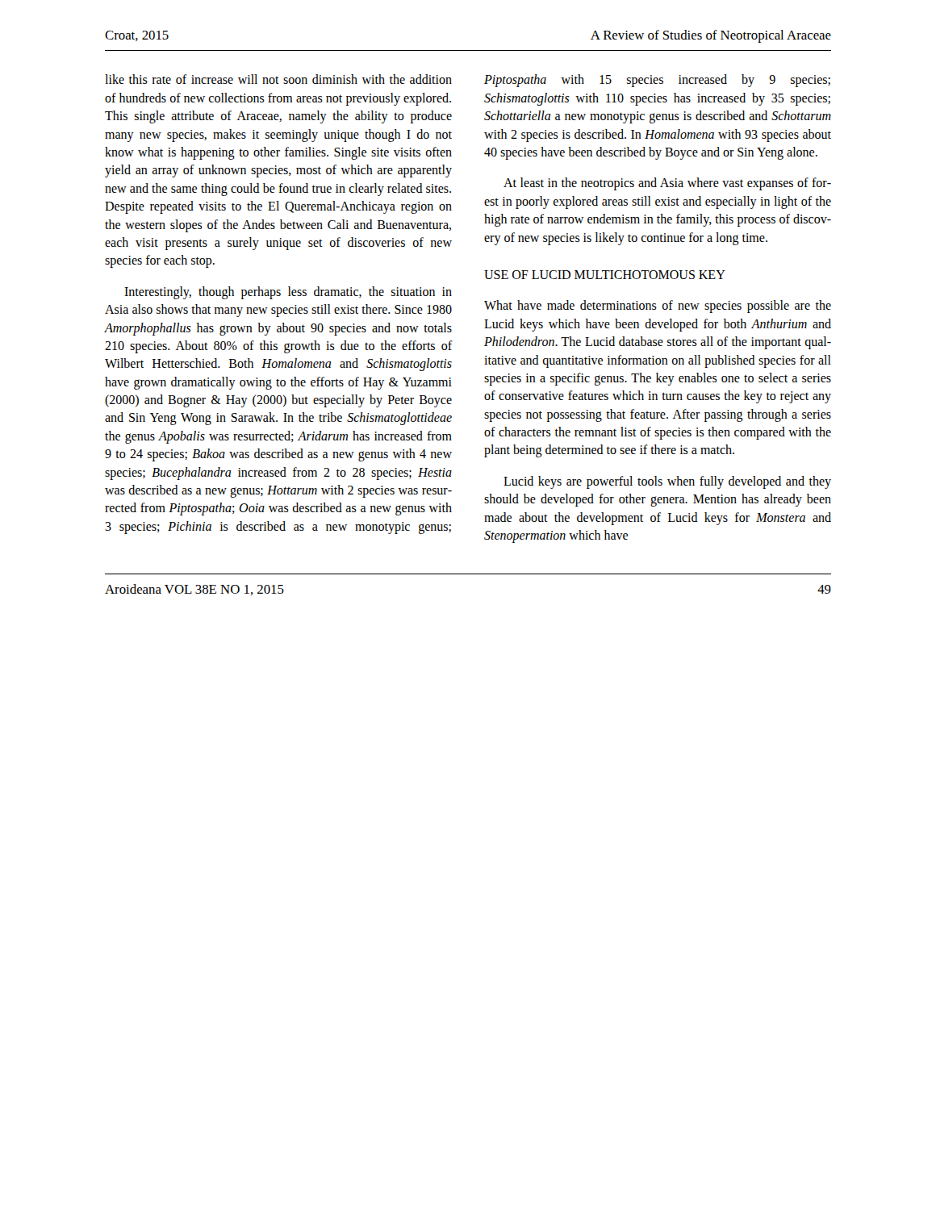Croat, 2015
A Review of Studies of Neotropical Araceae
like this rate of increase will not soon diminish with the addition of hundreds of new collections from areas not previously explored. This single attribute of Araceae, namely the ability to produce many new species, makes it seemingly unique though I do not know what is happening to other families. Single site visits often yield an array of unknown species, most of which are apparently new and the same thing could be found true in clearly related sites. Despite repeated visits to the El Queremal-Anchicaya region on the western slopes of the Andes between Cali and Buenaventura, each visit presents a surely unique set of discoveries of new species for each stop.
Interestingly, though perhaps less dramatic, the situation in Asia also shows that many new species still exist there. Since 1980 Amorphophallus has grown by about 90 species and now totals 210 species. About 80% of this growth is due to the efforts of Wilbert Hetterschied. Both Homalomena and Schismatoglottis have grown dramatically owing to the efforts of Hay & Yuzammi (2000) and Bogner & Hay (2000) but especially by Peter Boyce and Sin Yeng Wong in Sarawak. In the tribe Schismatoglottideae the genus Apobalis was resurrected; Aridarum has increased from 9 to 24 species; Bakoa was described as a new genus with 4 new species; Bucephalandra increased from 2 to 28 species; Hestia was described as a new genus; Hottarum with 2 species was resurrected from Piptospatha; Ooia was described as a new genus with 3 species; Pichinia is described as a new monotypic genus; Piptospatha with 15 species increased by 9 species; Schismatoglottis with 110 species has increased by 35 species; Schottariella a new monotypic genus is described and Schottarum with 2 species is described. In Homalomena with 93 species about 40 species have been described by Boyce and or Sin Yeng alone.
At least in the neotropics and Asia where vast expanses of forest in poorly explored areas still exist and especially in light of the high rate of narrow endemism in the family, this process of discovery of new species is likely to continue for a long time.
Use of Lucid Multichotomous Key
What have made determinations of new species possible are the Lucid keys which have been developed for both Anthurium and Philodendron. The Lucid database stores all of the important qualitative and quantitative information on all published species for all species in a specific genus. The key enables one to select a series of conservative features which in turn causes the key to reject any species not possessing that feature. After passing through a series of characters the remnant list of species is then compared with the plant being determined to see if there is a match.
Lucid keys are powerful tools when fully developed and they should be developed for other genera. Mention has already been made about the development of Lucid keys for Monstera and Stenopermation which have
Aroideana VOL 38E NO 1, 2015
49